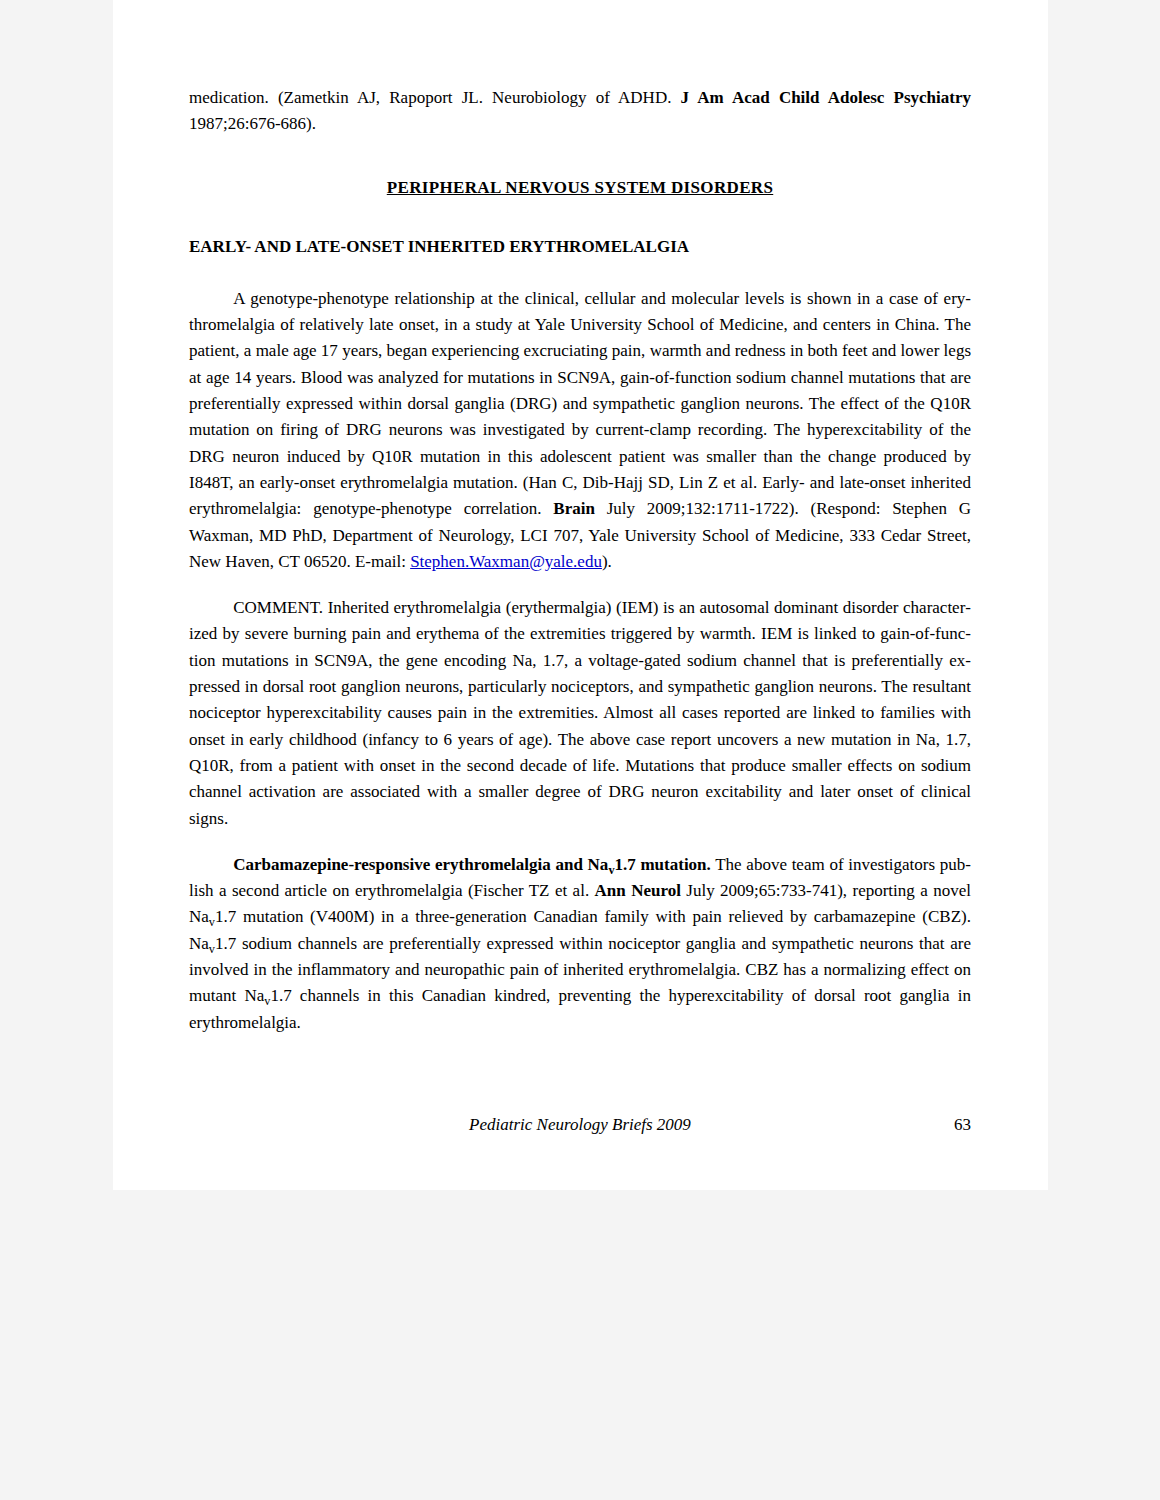medication. (Zametkin AJ, Rapoport JL. Neurobiology of ADHD. J Am Acad Child Adolesc Psychiatry 1987;26:676-686).
PERIPHERAL NERVOUS SYSTEM DISORDERS
EARLY- AND LATE-ONSET INHERITED ERYTHROMELALGIA
A genotype-phenotype relationship at the clinical, cellular and molecular levels is shown in a case of erythromelalgia of relatively late onset, in a study at Yale University School of Medicine, and centers in China. The patient, a male age 17 years, began experiencing excruciating pain, warmth and redness in both feet and lower legs at age 14 years. Blood was analyzed for mutations in SCN9A, gain-of-function sodium channel mutations that are preferentially expressed within dorsal ganglia (DRG) and sympathetic ganglion neurons. The effect of the Q10R mutation on firing of DRG neurons was investigated by current-clamp recording. The hyperexcitability of the DRG neuron induced by Q10R mutation in this adolescent patient was smaller than the change produced by I848T, an early-onset erythromelalgia mutation. (Han C, Dib-Hajj SD, Lin Z et al. Early- and late-onset inherited erythromelalgia: genotype-phenotype correlation. Brain July 2009;132:1711-1722). (Respond: Stephen G Waxman, MD PhD, Department of Neurology, LCI 707, Yale University School of Medicine, 333 Cedar Street, New Haven, CT 06520. E-mail: Stephen.Waxman@yale.edu).
COMMENT. Inherited erythromelalgia (erythermalgia) (IEM) is an autosomal dominant disorder characterized by severe burning pain and erythema of the extremities triggered by warmth. IEM is linked to gain-of-function mutations in SCN9A, the gene encoding Na, 1.7, a voltage-gated sodium channel that is preferentially expressed in dorsal root ganglion neurons, particularly nociceptors, and sympathetic ganglion neurons. The resultant nociceptor hyperexcitability causes pain in the extremities. Almost all cases reported are linked to families with onset in early childhood (infancy to 6 years of age). The above case report uncovers a new mutation in Na, 1.7, Q10R, from a patient with onset in the second decade of life. Mutations that produce smaller effects on sodium channel activation are associated with a smaller degree of DRG neuron excitability and later onset of clinical signs.
Carbamazepine-responsive erythromelalgia and Nav1.7 mutation. The above team of investigators publish a second article on erythromelalgia (Fischer TZ et al. Ann Neurol July 2009;65:733-741), reporting a novel Nav1.7 mutation (V400M) in a three-generation Canadian family with pain relieved by carbamazepine (CBZ). Nav1.7 sodium channels are preferentially expressed within nociceptor ganglia and sympathetic neurons that are involved in the inflammatory and neuropathic pain of inherited erythromelalgia. CBZ has a normalizing effect on mutant Nav1.7 channels in this Canadian kindred, preventing the hyperexcitability of dorsal root ganglia in erythromelalgia.
Pediatric Neurology Briefs 2009 63